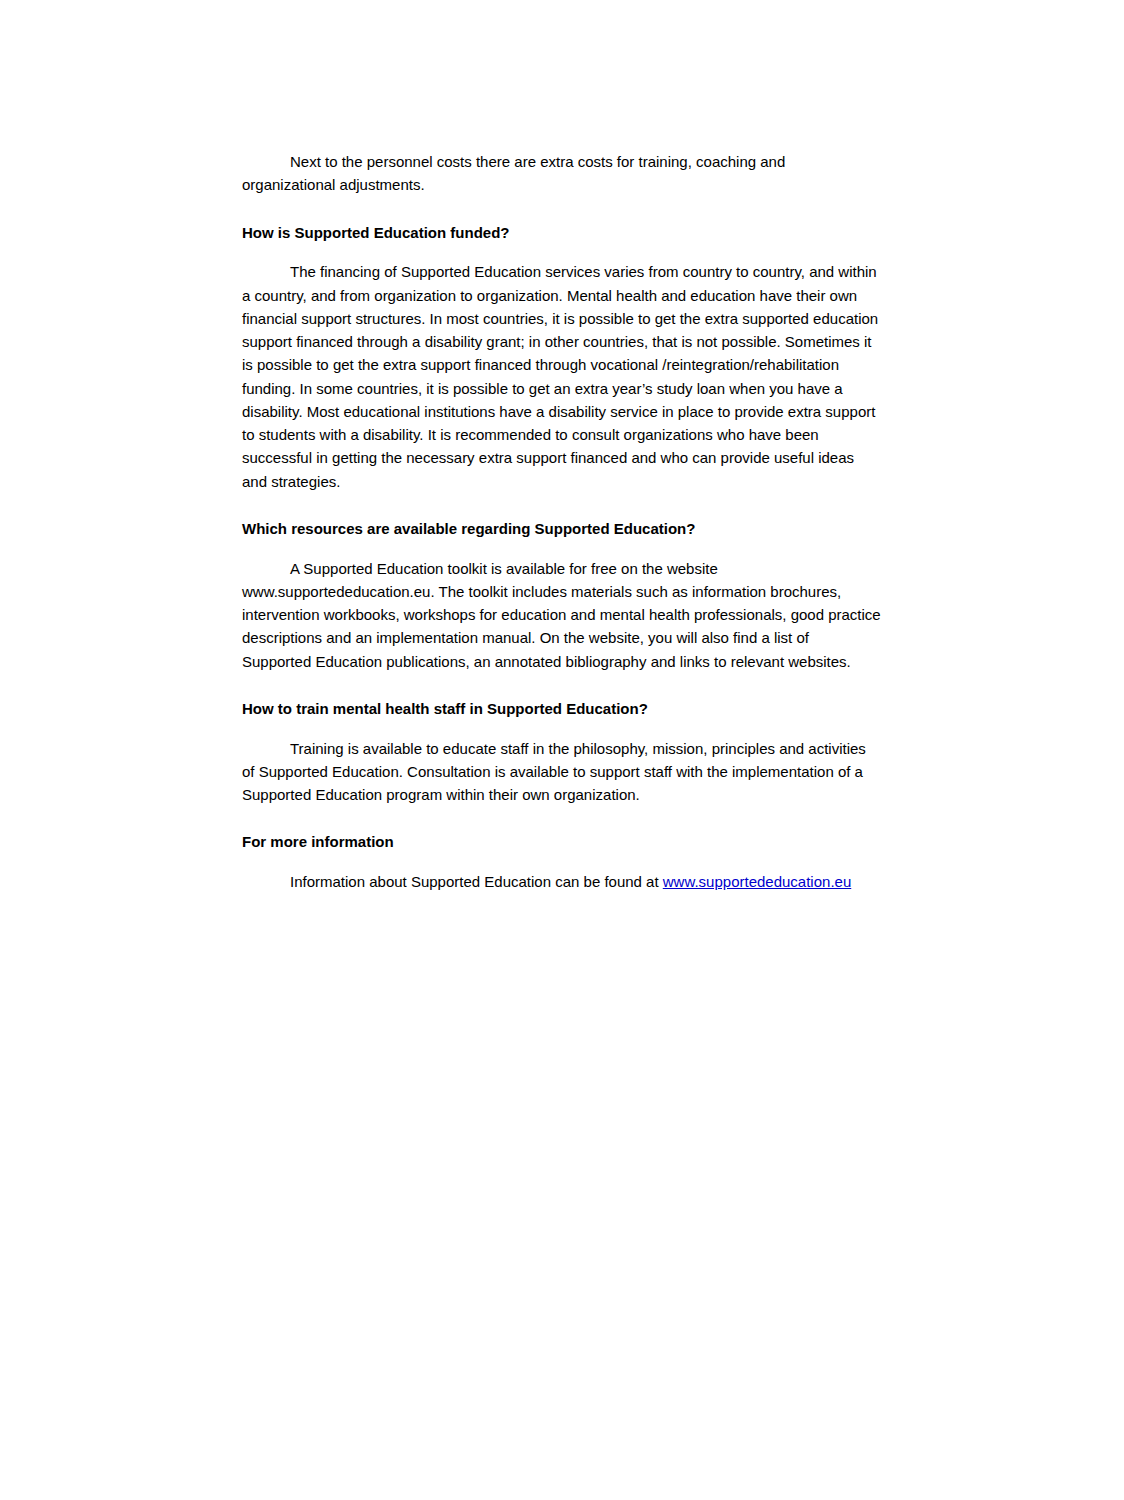Next to the personnel costs there are extra costs for training, coaching and organizational adjustments.
How is Supported Education funded?
The financing of Supported Education services varies from country to country, and within a country, and from organization to organization. Mental health and education have their own financial support structures. In most countries, it is possible to get the extra supported education support financed through a disability grant; in other countries, that is not possible. Sometimes it is possible to get the extra support financed through vocational /reintegration/rehabilitation funding. In some countries, it is possible to get an extra year’s study loan when you have a disability. Most educational institutions have a disability service in place to provide extra support to students with a disability. It is recommended to consult organizations who have been successful in getting the necessary extra support financed and who can provide useful ideas and strategies.
Which resources are available regarding Supported Education?
A Supported Education toolkit is available for free on the website www.supportededucation.eu. The toolkit includes materials such as information brochures, intervention workbooks, workshops for education and mental health professionals, good practice descriptions and an implementation manual. On the website, you will also find a list of Supported Education publications, an annotated bibliography and links to relevant websites.
How to train mental health staff in Supported Education?
Training is available to educate staff in the philosophy, mission, principles and activities of Supported Education. Consultation is available to support staff with the implementation of a Supported Education program within their own organization.
For more information
Information about Supported Education can be found at www.supportededucation.eu